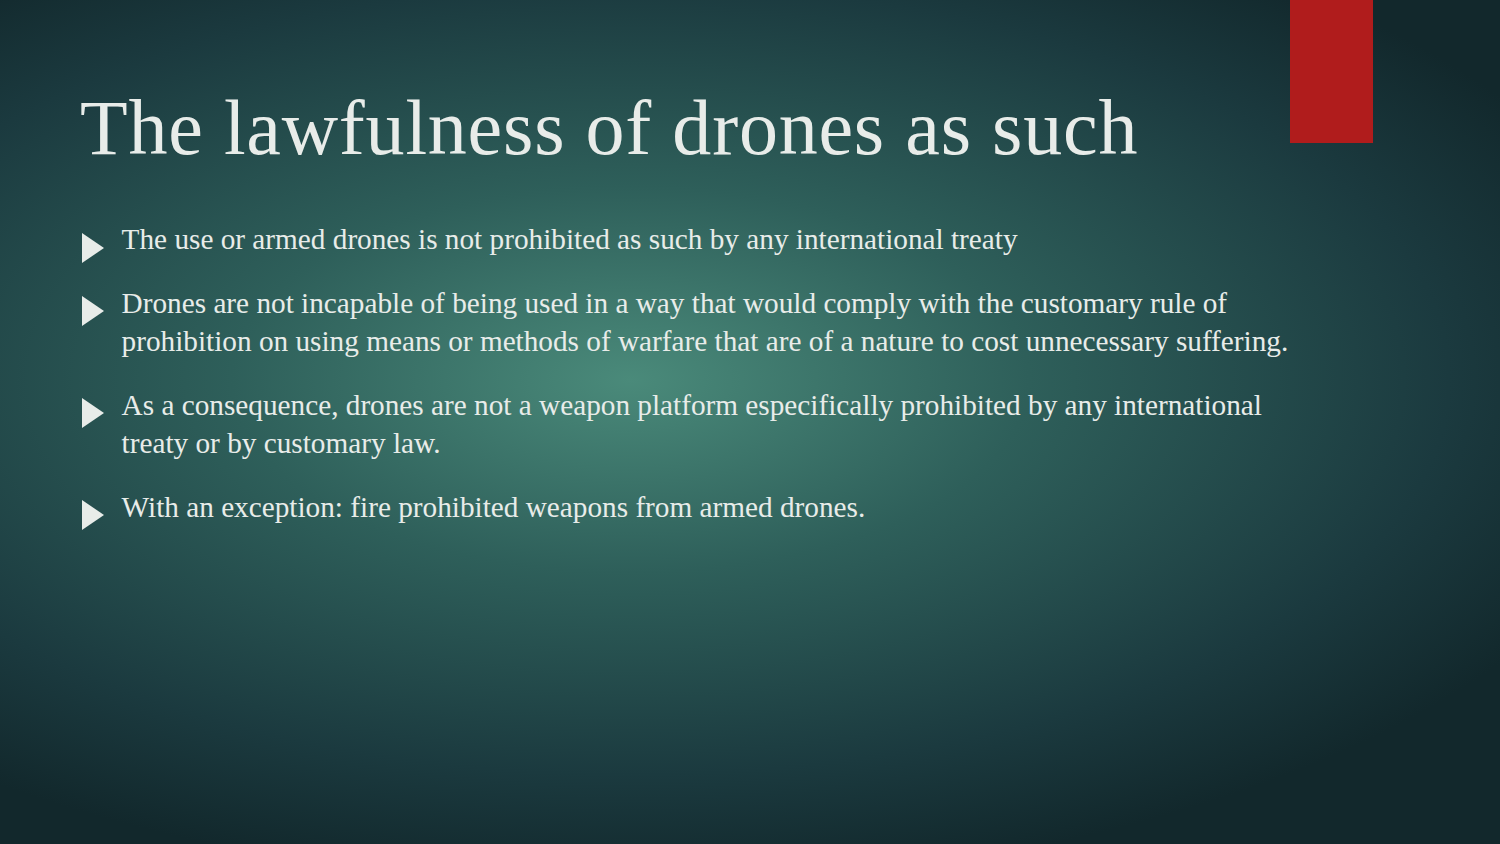The lawfulness of drones as such
The use or armed drones is not prohibited as such by any international treaty
Drones are not incapable of being used in a way that would comply with the customary rule of prohibition on using means or methods of warfare that are of a nature to cost unnecessary suffering.
As a consequence, drones are not a weapon platform especifically prohibited by any international treaty or by customary law.
With an exception: fire prohibited weapons from armed drones.